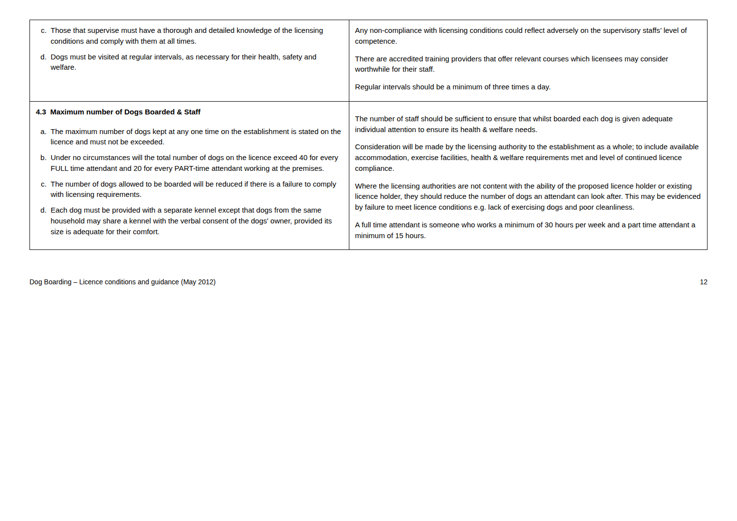| Those that supervise must have a thorough and detailed knowledge of the licensing conditions and comply with them at all times. Dogs must be visited at regular intervals, as necessary for their health, safety and welfare. | Any non-compliance with licensing conditions could reflect adversely on the supervisory staffs’ level of competence. There are accredited training providers that offer relevant courses which licensees may consider worthwhile for their staff. Regular intervals should be a minimum of three times a day. |
| 4.3 Maximum number of Dogs Boarded & Staff The maximum number of dogs kept at any one time on the establishment is stated on the licence and must not be exceeded. Under no circumstances will the total number of dogs on the licence exceed 40 for every FULL time attendant and 20 for every PART-time attendant working at the premises. The number of dogs allowed to be boarded will be reduced if there is a failure to comply with licensing requirements. Each dog must be provided with a separate kennel except that dogs from the same household may share a kennel with the verbal consent of the dogs' owner, provided its size is adequate for their comfort. | The number of staff should be sufficient to ensure that whilst boarded each dog is given adequate individual attention to ensure its health & welfare needs. Consideration will be made by the licensing authority to the establishment as a whole; to include available accommodation, exercise facilities, health & welfare requirements met and level of continued licence compliance. Where the licensing authorities are not content with the ability of the proposed licence holder or existing licence holder, they should reduce the number of dogs an attendant can look after. This may be evidenced by failure to meet licence conditions e.g. lack of exercising dogs and poor cleanliness. A full time attendant is someone who works a minimum of 30 hours per week and a part time attendant a minimum of 15 hours. |
Dog Boarding – Licence conditions and guidance (May 2012)
12